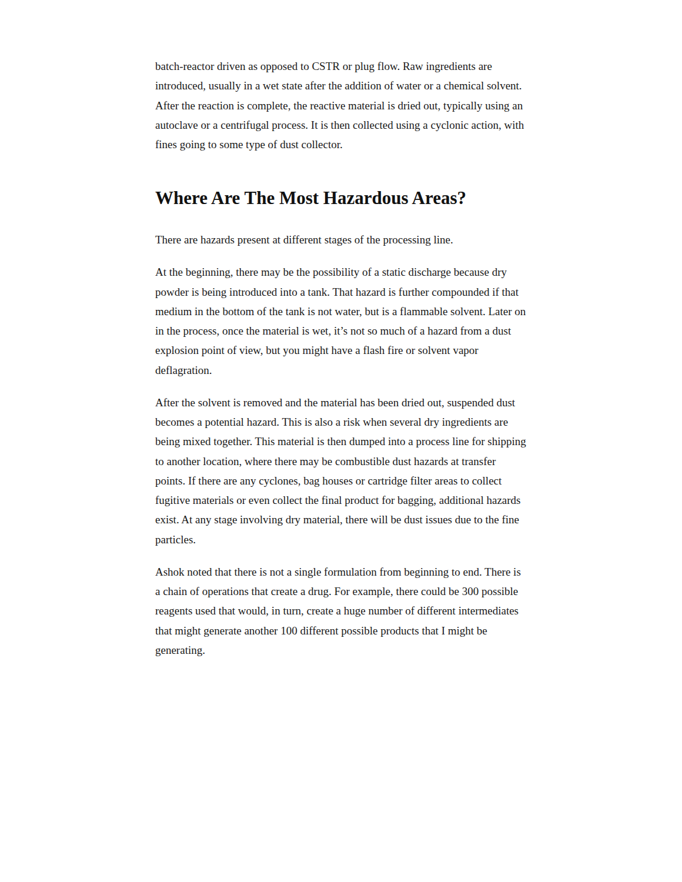batch-reactor driven as opposed to CSTR or plug flow. Raw ingredients are introduced, usually in a wet state after the addition of water or a chemical solvent. After the reaction is complete, the reactive material is dried out, typically using an autoclave or a centrifugal process. It is then collected using a cyclonic action, with fines going to some type of dust collector.
Where Are The Most Hazardous Areas?
There are hazards present at different stages of the processing line.
At the beginning, there may be the possibility of a static discharge because dry powder is being introduced into a tank. That hazard is further compounded if that medium in the bottom of the tank is not water, but is a flammable solvent. Later on in the process, once the material is wet, it’s not so much of a hazard from a dust explosion point of view, but you might have a flash fire or solvent vapor deflagration.
After the solvent is removed and the material has been dried out, suspended dust becomes a potential hazard. This is also a risk when several dry ingredients are being mixed together. This material is then dumped into a process line for shipping to another location, where there may be combustible dust hazards at transfer points. If there are any cyclones, bag houses or cartridge filter areas to collect fugitive materials or even collect the final product for bagging, additional hazards exist. At any stage involving dry material, there will be dust issues due to the fine particles.
Ashok noted that there is not a single formulation from beginning to end. There is a chain of operations that create a drug. For example, there could be 300 possible reagents used that would, in turn, create a huge number of different intermediates that might generate another 100 different possible products that I might be generating.